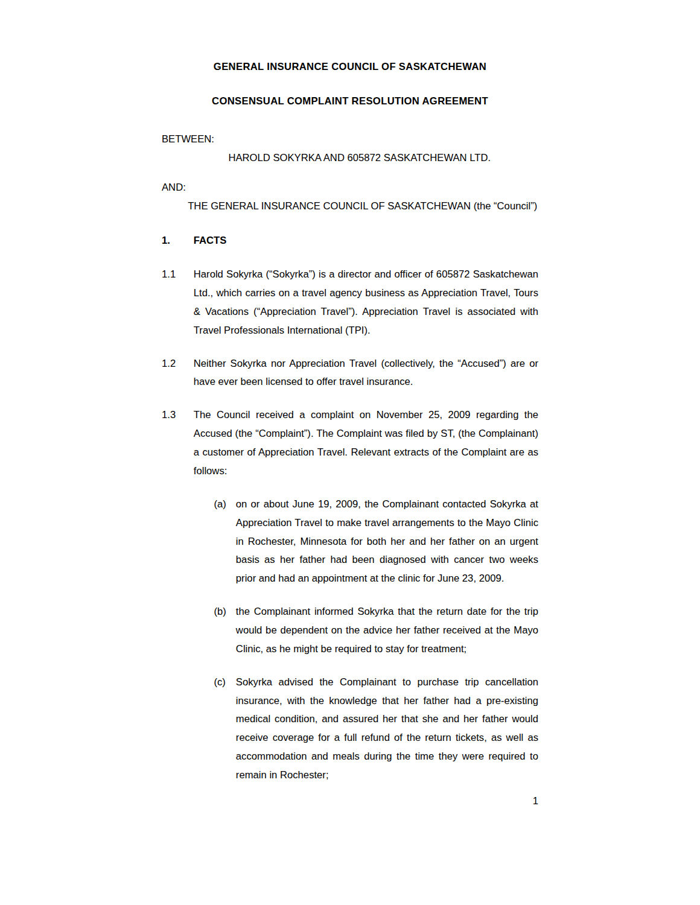GENERAL INSURANCE COUNCIL OF SASKATCHEWAN
CONSENSUAL COMPLAINT RESOLUTION AGREEMENT
BETWEEN:
HAROLD SOKYRKA AND 605872 SASKATCHEWAN LTD.
AND:
THE GENERAL INSURANCE COUNCIL OF SASKATCHEWAN (the “Council”)
1. FACTS
1.1
Harold Sokyrka (“Sokyrka”) is a director and officer of 605872 Saskatchewan Ltd., which carries on a travel agency business as Appreciation Travel, Tours & Vacations (“Appreciation Travel”). Appreciation Travel is associated with Travel Professionals International (TPI).
1.2
Neither Sokyrka nor Appreciation Travel (collectively, the “Accused”) are or have ever been licensed to offer travel insurance.
1.3
The Council received a complaint on November 25, 2009 regarding the Accused (the “Complaint”). The Complaint was filed by ST, (the Complainant) a customer of Appreciation Travel. Relevant extracts of the Complaint are as follows:
(a) on or about June 19, 2009, the Complainant contacted Sokyrka at Appreciation Travel to make travel arrangements to the Mayo Clinic in Rochester, Minnesota for both her and her father on an urgent basis as her father had been diagnosed with cancer two weeks prior and had an appointment at the clinic for June 23, 2009.
(b) the Complainant informed Sokyrka that the return date for the trip would be dependent on the advice her father received at the Mayo Clinic, as he might be required to stay for treatment;
(c) Sokyrka advised the Complainant to purchase trip cancellation insurance, with the knowledge that her father had a pre-existing medical condition, and assured her that she and her father would receive coverage for a full refund of the return tickets, as well as accommodation and meals during the time they were required to remain in Rochester;
1